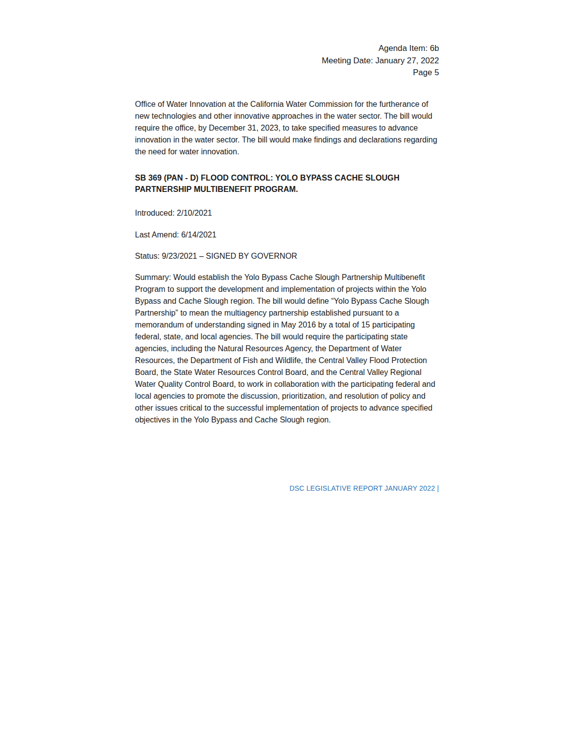Agenda Item: 6b
Meeting Date: January 27, 2022
Page 5
Office of Water Innovation at the California Water Commission for the furtherance of new technologies and other innovative approaches in the water sector. The bill would require the office, by December 31, 2023, to take specified measures to advance innovation in the water sector. The bill would make findings and declarations regarding the need for water innovation.
SB 369 (PAN - D) FLOOD CONTROL: YOLO BYPASS CACHE SLOUGH PARTNERSHIP MULTIBENEFIT PROGRAM.
Introduced: 2/10/2021
Last Amend: 6/14/2021
Status: 9/23/2021 – SIGNED BY GOVERNOR
Summary: Would establish the Yolo Bypass Cache Slough Partnership Multibenefit Program to support the development and implementation of projects within the Yolo Bypass and Cache Slough region. The bill would define “Yolo Bypass Cache Slough Partnership” to mean the multiagency partnership established pursuant to a memorandum of understanding signed in May 2016 by a total of 15 participating federal, state, and local agencies. The bill would require the participating state agencies, including the Natural Resources Agency, the Department of Water Resources, the Department of Fish and Wildlife, the Central Valley Flood Protection Board, the State Water Resources Control Board, and the Central Valley Regional Water Quality Control Board, to work in collaboration with the participating federal and local agencies to promote the discussion, prioritization, and resolution of policy and other issues critical to the successful implementation of projects to advance specified objectives in the Yolo Bypass and Cache Slough region.
DSC LEGISLATIVE REPORT JANUARY 2022 |